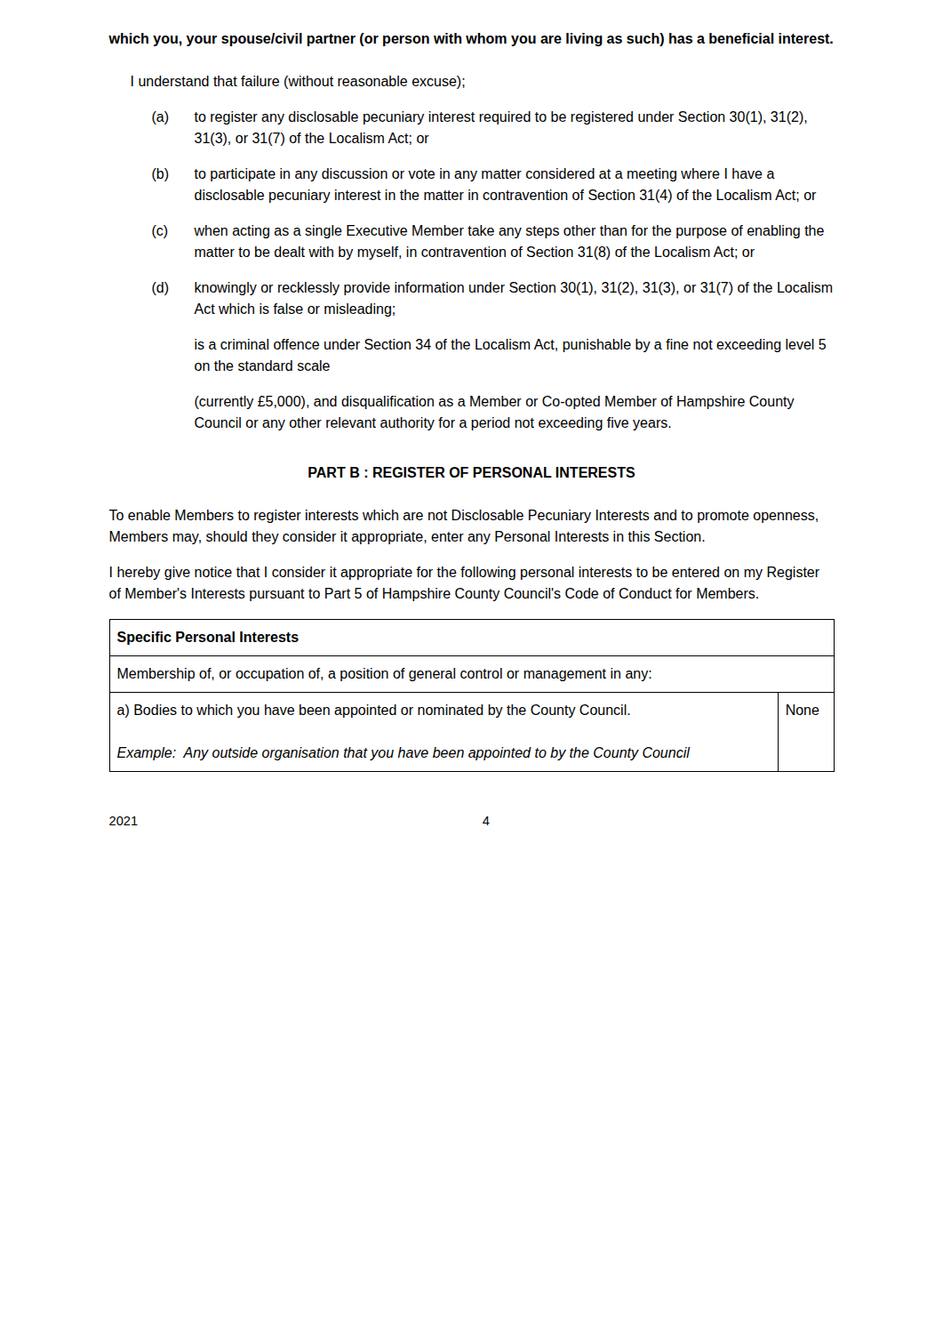which you, your spouse/civil partner (or person with whom you are living as such) has a beneficial interest.
I understand that failure (without reasonable excuse);
(a) to register any disclosable pecuniary interest required to be registered under Section 30(1), 31(2), 31(3), or 31(7) of the Localism Act; or
(b) to participate in any discussion or vote in any matter considered at a meeting where I have a disclosable pecuniary interest in the matter in contravention of Section 31(4) of the Localism Act; or
(c) when acting as a single Executive Member take any steps other than for the purpose of enabling the matter to be dealt with by myself, in contravention of Section 31(8) of the Localism Act; or
(d) knowingly or recklessly provide information under Section 30(1), 31(2), 31(3), or 31(7) of the Localism Act which is false or misleading;
is a criminal offence under Section 34 of the Localism Act, punishable by a fine not exceeding level 5 on the standard scale
(currently £5,000), and disqualification as a Member or Co-opted Member of Hampshire County Council or any other relevant authority for a period not exceeding five years.
PART B : REGISTER OF PERSONAL INTERESTS
To enable Members to register interests which are not Disclosable Pecuniary Interests and to promote openness, Members may, should they consider it appropriate, enter any Personal Interests in this Section.
I hereby give notice that I consider it appropriate for the following personal interests to be entered on my Register of Member's Interests pursuant to Part 5 of Hampshire County Council's Code of Conduct for Members.
| Specific Personal Interests |
| Membership of, or occupation of, a position of general control or management in any: |
| a) Bodies to which you have been appointed or nominated by the County Council. Example: Any outside organisation that you have been appointed to by the County Council | None |
2021 4